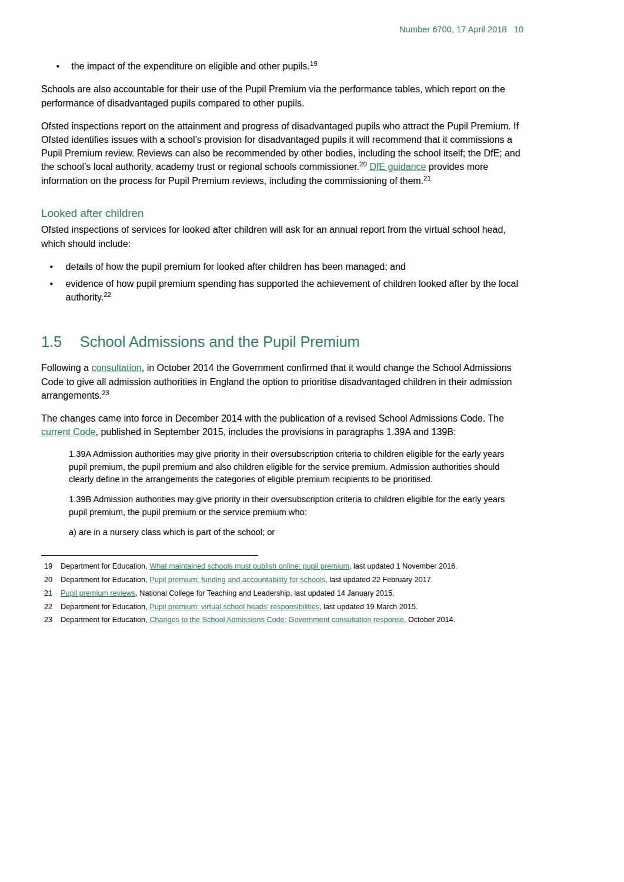Number 6700, 17 April 2018 10
the impact of the expenditure on eligible and other pupils.19
Schools are also accountable for their use of the Pupil Premium via the performance tables, which report on the performance of disadvantaged pupils compared to other pupils.
Ofsted inspections report on the attainment and progress of disadvantaged pupils who attract the Pupil Premium. If Ofsted identifies issues with a school’s provision for disadvantaged pupils it will recommend that it commissions a Pupil Premium review. Reviews can also be recommended by other bodies, including the school itself; the DfE; and the school’s local authority, academy trust or regional schools commissioner.20 DfE guidance provides more information on the process for Pupil Premium reviews, including the commissioning of them.21
Looked after children
Ofsted inspections of services for looked after children will ask for an annual report from the virtual school head, which should include:
details of how the pupil premium for looked after children has been managed; and
evidence of how pupil premium spending has supported the achievement of children looked after by the local authority.22
1.5 School Admissions and the Pupil Premium
Following a consultation, in October 2014 the Government confirmed that it would change the School Admissions Code to give all admission authorities in England the option to prioritise disadvantaged children in their admission arrangements.23
The changes came into force in December 2014 with the publication of a revised School Admissions Code. The current Code, published in September 2015, includes the provisions in paragraphs 1.39A and 139B:
1.39A Admission authorities may give priority in their oversubscription criteria to children eligible for the early years pupil premium, the pupil premium and also children eligible for the service premium. Admission authorities should clearly define in the arrangements the categories of eligible premium recipients to be prioritised.
1.39B Admission authorities may give priority in their oversubscription criteria to children eligible for the early years pupil premium, the pupil premium or the service premium who:
a) are in a nursery class which is part of the school; or
Department for Education, What maintained schools must publish online: pupil premium, last updated 1 November 2016.
Department for Education, Pupil premium: funding and accountability for schools, last updated 22 February 2017.
Pupil premium reviews, National College for Teaching and Leadership, last updated 14 January 2015.
Department for Education, Pupil premium: virtual school heads’ responsibilities, last updated 19 March 2015.
Department for Education, Changes to the School Admissions Code: Government consultation response, October 2014.